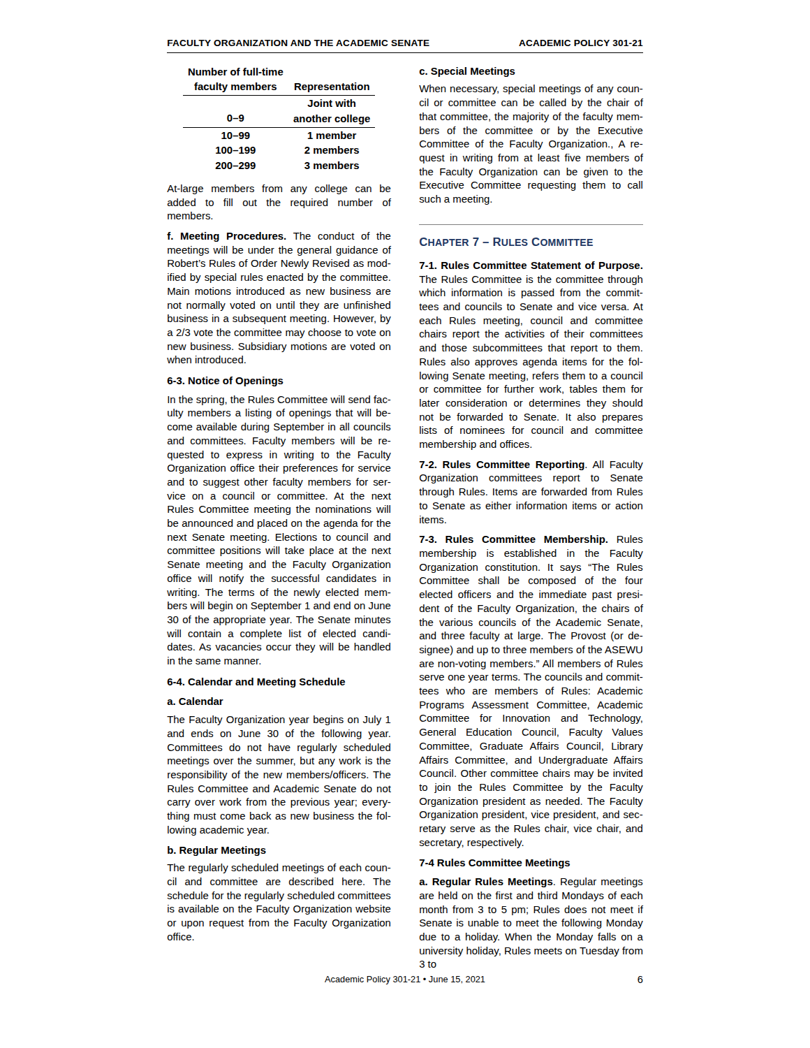Faculty Organization and the Academic Senate Academic Policy 301-21
| Number of full-time | |
| --- | --- |
| faculty members | Representation |
| | Joint with |
| 0–9 | another college |
| 10–99 | 1 member |
| 100–199 | 2 members |
| 200–299 | 3 members |
At-large members from any college can be added to fill out the required number of members.
f. Meeting Procedures. The conduct of the meetings will be under the general guidance of Robert’s Rules of Order Newly Revised as modified by special rules enacted by the committee. Main motions introduced as new business are not normally voted on until they are unfinished business in a subsequent meeting. However, by a 2/3 vote the committee may choose to vote on new business. Subsidiary motions are voted on when introduced.
6-3. Notice of Openings
In the spring, the Rules Committee will send faculty members a listing of openings that will become available during September in all councils and committees. Faculty members will be requested to express in writing to the Faculty Organization office their preferences for service and to suggest other faculty members for service on a council or committee. At the next Rules Committee meeting the nominations will be announced and placed on the agenda for the next Senate meeting. Elections to council and committee positions will take place at the next Senate meeting and the Faculty Organization office will notify the successful candidates in writing. The terms of the newly elected members will begin on September 1 and end on June 30 of the appropriate year. The Senate minutes will contain a complete list of elected candidates. As vacancies occur they will be handled in the same manner.
6-4. Calendar and Meeting Schedule
a. Calendar
The Faculty Organization year begins on July 1 and ends on June 30 of the following year. Committees do not have regularly scheduled meetings over the summer, but any work is the responsibility of the new members/officers. The Rules Committee and Academic Senate do not carry over work from the previous year; everything must come back as new business the following academic year.
b. Regular Meetings
The regularly scheduled meetings of each council and committee are described here. The schedule for the regularly scheduled committees is available on the Faculty Organization website or upon request from the Faculty Organization office.
c. Special Meetings
When necessary, special meetings of any council or committee can be called by the chair of that committee, the majority of the faculty members of the committee or by the Executive Committee of the Faculty Organization., A request in writing from at least five members of the Faculty Organization can be given to the Executive Committee requesting them to call such a meeting.
CHAPTER 7 – RULES COMMITTEE
7-1. Rules Committee Statement of Purpose. The Rules Committee is the committee through which information is passed from the committees and councils to Senate and vice versa. At each Rules meeting, council and committee chairs report the activities of their committees and those subcommittees that report to them. Rules also approves agenda items for the following Senate meeting, refers them to a council or committee for further work, tables them for later consideration or determines they should not be forwarded to Senate. It also prepares lists of nominees for council and committee membership and offices.
7-2. Rules Committee Reporting. All Faculty Organization committees report to Senate through Rules. Items are forwarded from Rules to Senate as either information items or action items.
7-3. Rules Committee Membership. Rules membership is established in the Faculty Organization constitution. It says “The Rules Committee shall be composed of the four elected officers and the immediate past president of the Faculty Organization, the chairs of the various councils of the Academic Senate, and three faculty at large. The Provost (or designee) and up to three members of the ASEWU are non-voting members.” All members of Rules serve one year terms. The councils and committees who are members of Rules: Academic Programs Assessment Committee, Academic Committee for Innovation and Technology, General Education Council, Faculty Values Committee, Graduate Affairs Council, Library Affairs Committee, and Undergraduate Affairs Council. Other committee chairs may be invited to join the Rules Committee by the Faculty Organization president as needed. The Faculty Organization president, vice president, and secretary serve as the Rules chair, vice chair, and secretary, respectively.
7-4 Rules Committee Meetings
a. Regular Rules Meetings. Regular meetings are held on the first and third Mondays of each month from 3 to 5 pm; Rules does not meet if Senate is unable to meet the following Monday due to a holiday. When the Monday falls on a university holiday, Rules meets on Tuesday from 3 to
Academic Policy 301-21 • June 15, 2021
6